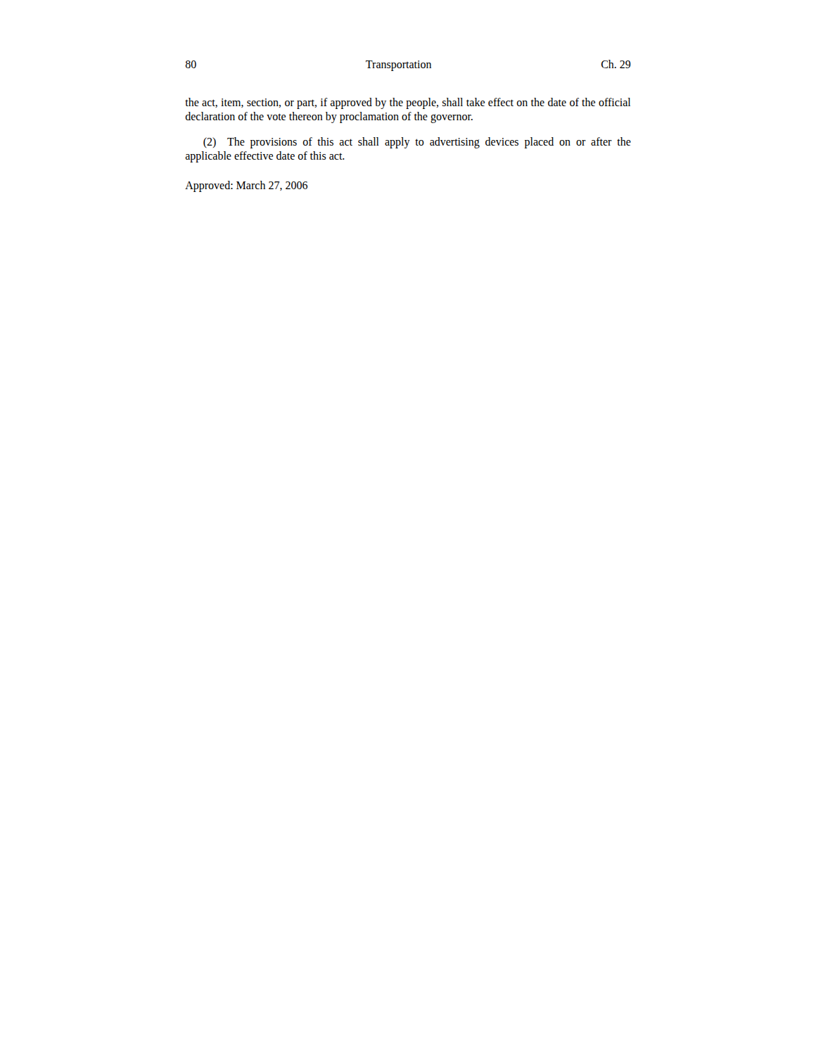80 Transportation Ch. 29
the act, item, section, or part, if approved by the people, shall take effect on the date of the official declaration of the vote thereon by proclamation of the governor.
(2) The provisions of this act shall apply to advertising devices placed on or after the applicable effective date of this act.
Approved: March 27, 2006